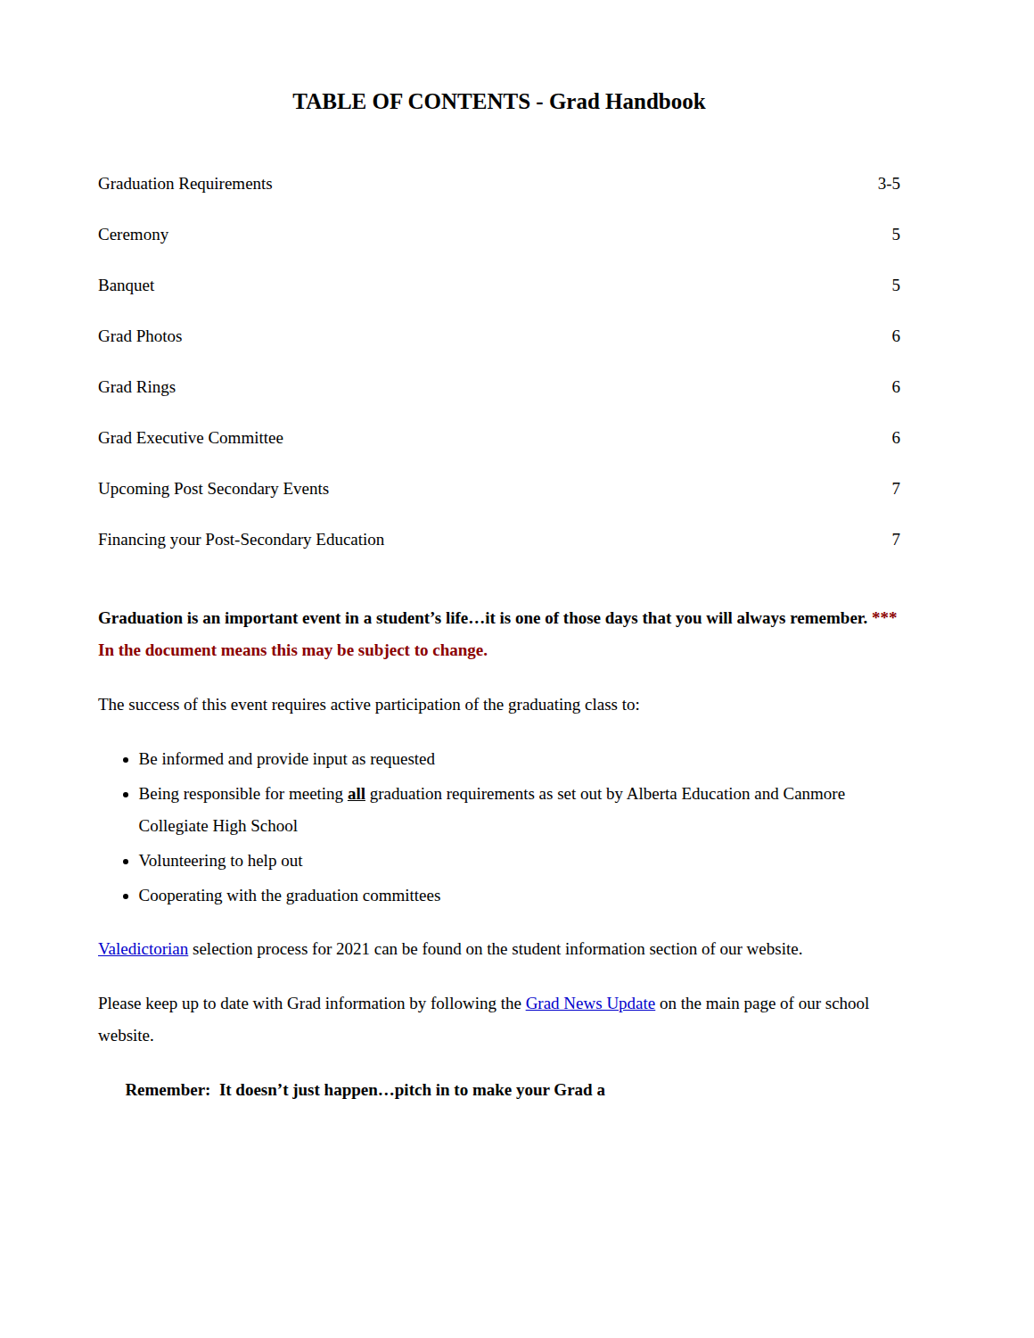TABLE OF CONTENTS - Grad Handbook
| Graduation Requirements | 3-5 |
| Ceremony | 5 |
| Banquet | 5 |
| Grad Photos | 6 |
| Grad Rings | 6 |
| Grad Executive Committee | 6 |
| Upcoming Post Secondary Events | 7 |
| Financing your Post-Secondary Education | 7 |
Graduation is an important event in a student’s life…it is one of those days that you will always remember. *** In the document means this may be subject to change.
The success of this event requires active participation of the graduating class to:
Be informed and provide input as requested
Being responsible for meeting all graduation requirements as set out by Alberta Education and Canmore Collegiate High School
Volunteering to help out
Cooperating with the graduation committees
Valedictorian selection process for 2021 can be found on the student information section of our website.
Please keep up to date with Grad information by following the Grad News Update on the main page of our school website.
Remember: It doesn’t just happen…pitch in to make your Grad a